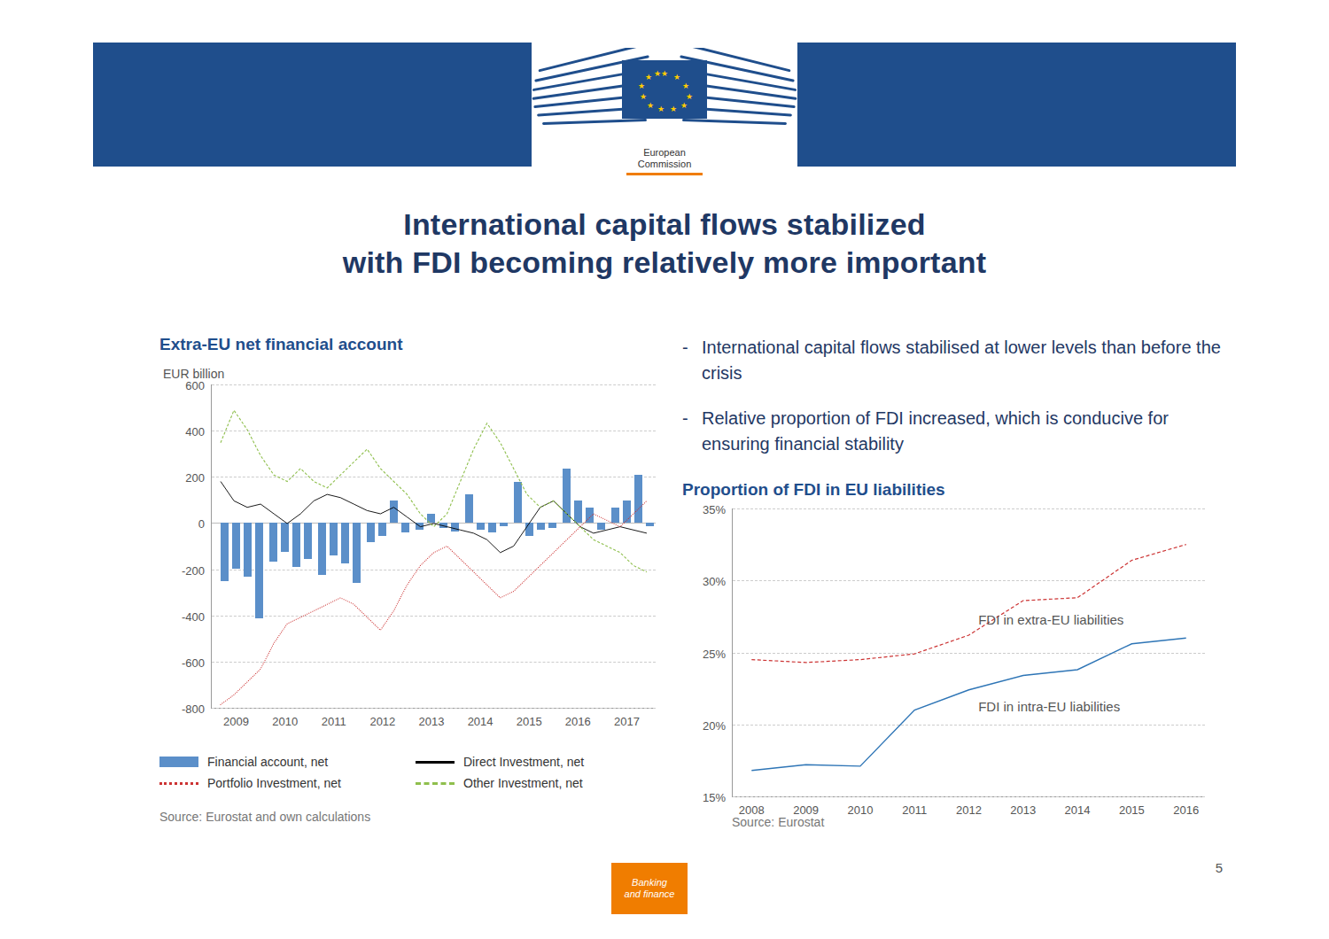★ ★ ★ ★ ★ ★ ★ ★ ★ ★ ★ ★
European
Commission
International capital flows stabilized
with FDI becoming relatively more important
Extra-EU net financial account
EUR billion
600
400
200
0
-200
-400
-600
-800
2009
2010
2011
2012
2013
2014
2015
2016
2017
Financial account, net
Direct Investment, net
Portfolio Investment, net
Other Investment, net
Source: Eurostat and own calculations
International capital flows stabilised at lower levels than before the crisis
Relative proportion of FDI increased, which is conducive for ensuring financial stability
Proportion of FDI in EU liabilities
35%
30%
25%
20%
15%
2008
2009
2010
2011
2012
2013
2014
2015
2016
FDI in extra-EU liabilities
FDI in intra-EU liabilities
Source: Eurostat
Banking
and finance
5